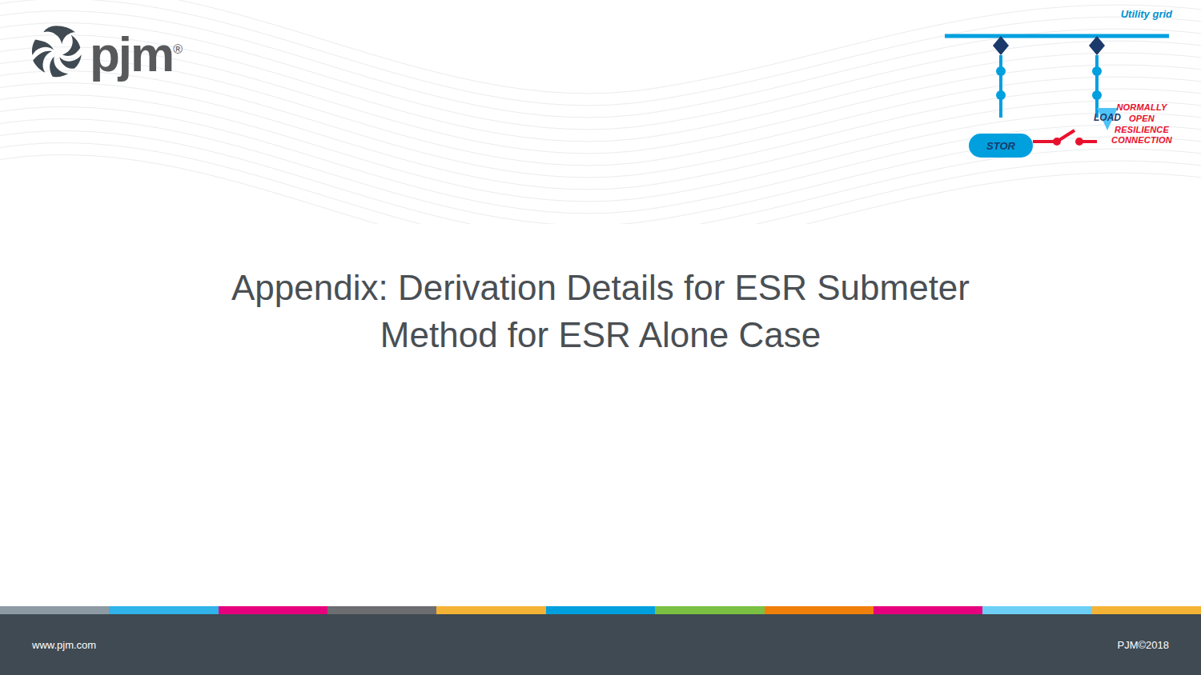pjm®
Utility grid
LOAD STOR
NORMALLY
OPEN
RESILIENCE
CONNECTION
Appendix: Derivation Details for ESR Submeter
Method for ESR Alone Case
www.pjm.com PJM©2018